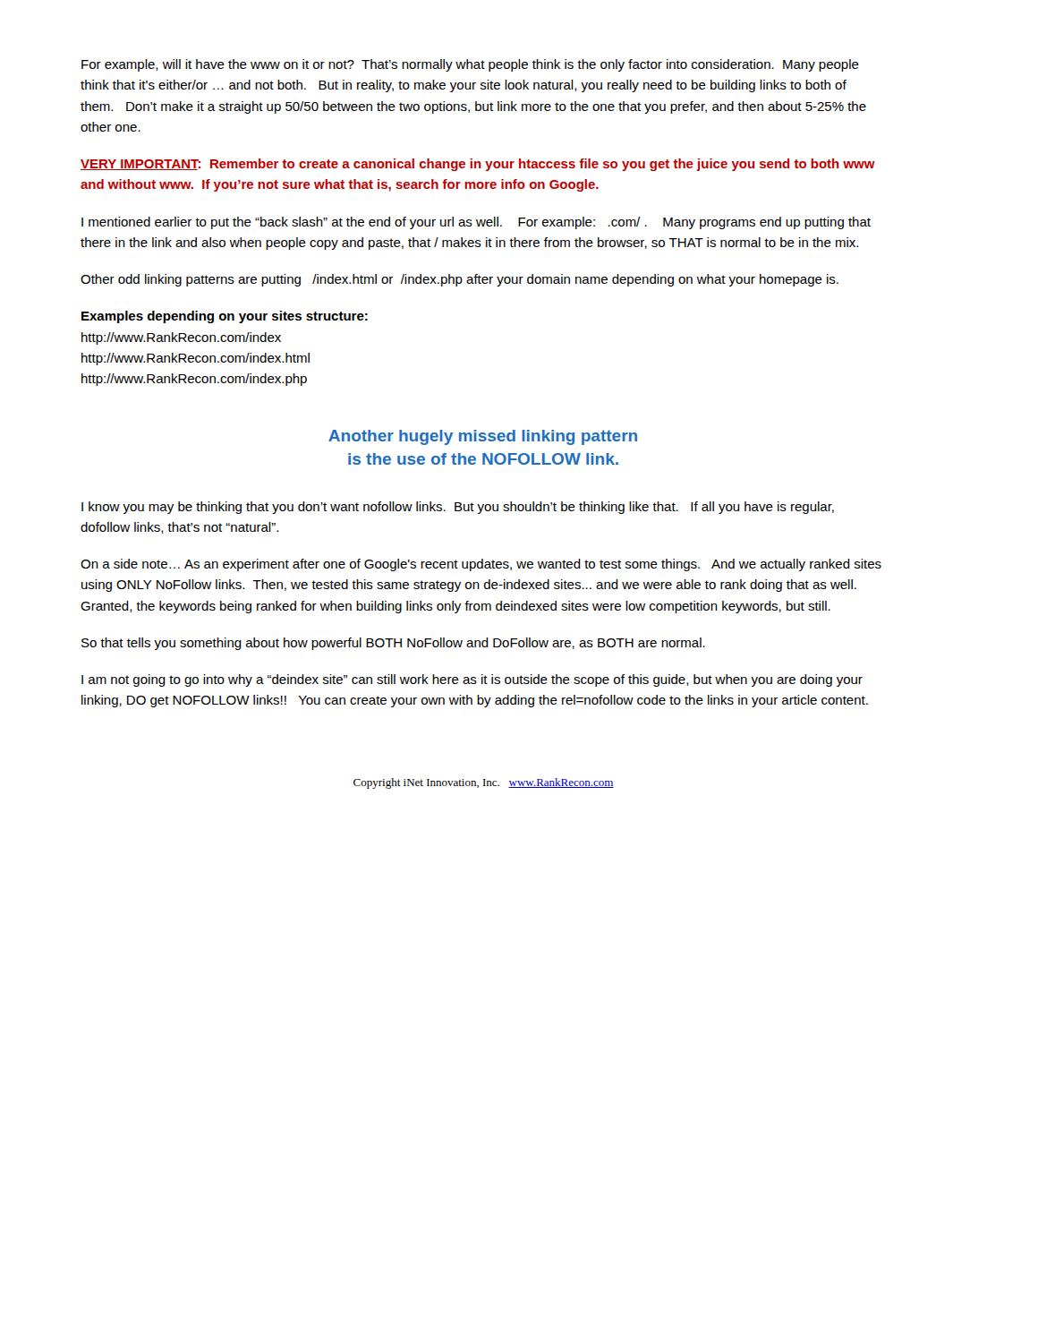For example, will it have the www on it or not? That’s normally what people think is the only factor into consideration. Many people think that it's either/or … and not both. But in reality, to make your site look natural, you really need to be building links to both of them. Don’t make it a straight up 50/50 between the two options, but link more to the one that you prefer, and then about 5-25% the other one.
VERY IMPORTANT: Remember to create a canonical change in your htaccess file so you get the juice you send to both www and without www. If you’re not sure what that is, search for more info on Google.
I mentioned earlier to put the “back slash” at the end of your url as well. For example: .com/ . Many programs end up putting that there in the link and also when people copy and paste, that / makes it in there from the browser, so THAT is normal to be in the mix.
Other odd linking patterns are putting /index.html or /index.php after your domain name depending on what your homepage is.
Examples depending on your sites structure:
http://www.RankRecon.com/index
http://www.RankRecon.com/index.html
http://www.RankRecon.com/index.php
Another hugely missed linking pattern
is the use of the NOFOLLOW link.
I know you may be thinking that you don’t want nofollow links. But you shouldn’t be thinking like that. If all you have is regular, dofollow links, that’s not “natural”.
On a side note… As an experiment after one of Google's recent updates, we wanted to test some things. And we actually ranked sites using ONLY NoFollow links. Then, we tested this same strategy on de-indexed sites... and we were able to rank doing that as well. Granted, the keywords being ranked for when building links only from deindexed sites were low competition keywords, but still.
So that tells you something about how powerful BOTH NoFollow and DoFollow are, as BOTH are normal.
I am not going to go into why a “deindex site” can still work here as it is outside the scope of this guide, but when you are doing your linking, DO get NOFOLLOW links!! You can create your own with by adding the rel=nofollow code to the links in your article content.
Copyright iNet Innovation, Inc. www.RankRecon.com